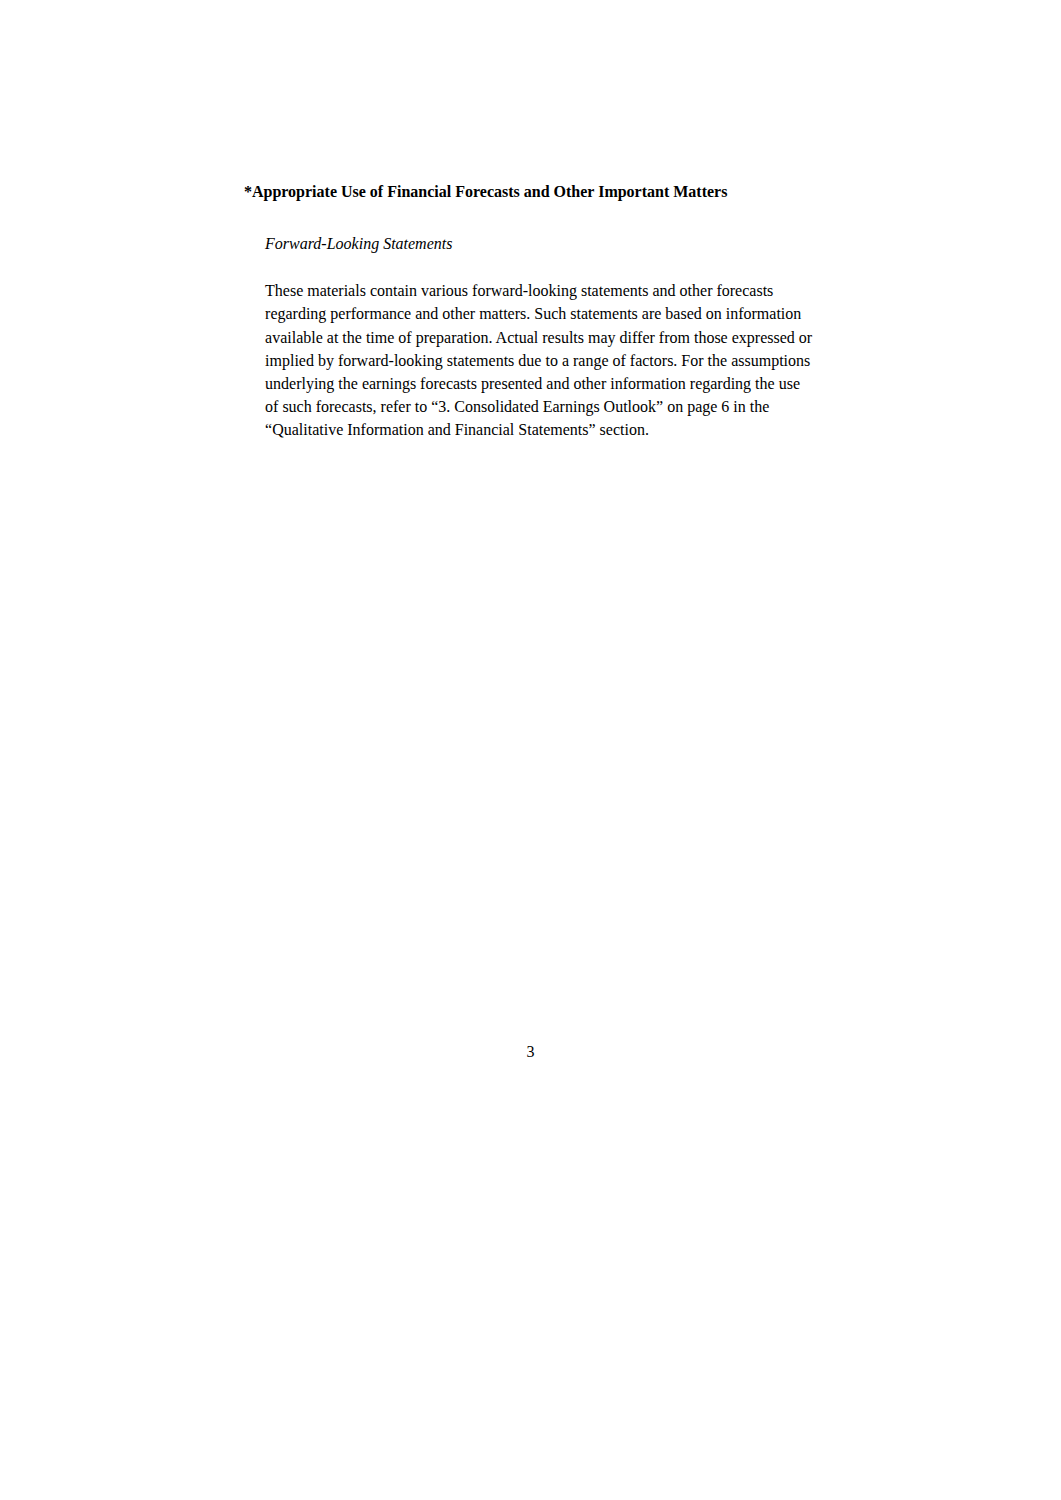*Appropriate Use of Financial Forecasts and Other Important Matters
Forward-Looking Statements
These materials contain various forward-looking statements and other forecasts regarding performance and other matters. Such statements are based on information available at the time of preparation. Actual results may differ from those expressed or implied by forward-looking statements due to a range of factors. For the assumptions underlying the earnings forecasts presented and other information regarding the use of such forecasts, refer to “3. Consolidated Earnings Outlook” on page 6 in the “Qualitative Information and Financial Statements” section.
3